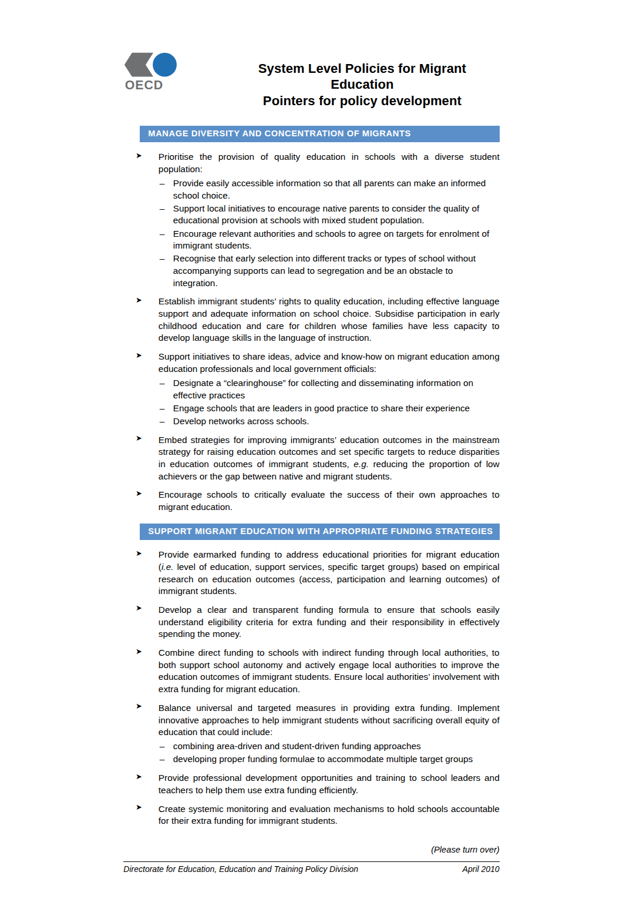OECD
System Level Policies for Migrant Education
Pointers for policy development
MANAGE DIVERSITY AND CONCENTRATION OF MIGRANTS
Prioritise the provision of quality education in schools with a diverse student population:
Provide easily accessible information so that all parents can make an informed school choice.
Support local initiatives to encourage native parents to consider the quality of educational provision at schools with mixed student population.
Encourage relevant authorities and schools to agree on targets for enrolment of immigrant students.
Recognise that early selection into different tracks or types of school without accompanying supports can lead to segregation and be an obstacle to integration.
Establish immigrant students’ rights to quality education, including effective language support and adequate information on school choice. Subsidise participation in early childhood education and care for children whose families have less capacity to develop language skills in the language of instruction.
Support initiatives to share ideas, advice and know-how on migrant education among education professionals and local government officials:
Designate a “clearinghouse” for collecting and disseminating information on effective practices
Engage schools that are leaders in good practice to share their experience
Develop networks across schools.
Embed strategies for improving immigrants’ education outcomes in the mainstream strategy for raising education outcomes and set specific targets to reduce disparities in education outcomes of immigrant students, e.g. reducing the proportion of low achievers or the gap between native and migrant students.
Encourage schools to critically evaluate the success of their own approaches to migrant education.
SUPPORT MIGRANT EDUCATION WITH APPROPRIATE FUNDING STRATEGIES
Provide earmarked funding to address educational priorities for migrant education (i.e. level of education, support services, specific target groups) based on empirical research on education outcomes (access, participation and learning outcomes) of immigrant students.
Develop a clear and transparent funding formula to ensure that schools easily understand eligibility criteria for extra funding and their responsibility in effectively spending the money.
Combine direct funding to schools with indirect funding through local authorities, to both support school autonomy and actively engage local authorities to improve the education outcomes of immigrant students. Ensure local authorities’ involvement with extra funding for migrant education.
Balance universal and targeted measures in providing extra funding. Implement innovative approaches to help immigrant students without sacrificing overall equity of education that could include:
combining area-driven and student-driven funding approaches
developing proper funding formulae to accommodate multiple target groups
Provide professional development opportunities and training to school leaders and teachers to help them use extra funding efficiently.
Create systemic monitoring and evaluation mechanisms to hold schools accountable for their extra funding for immigrant students.
(Please turn over)
Directorate for Education, Education and Training Policy Division April 2010